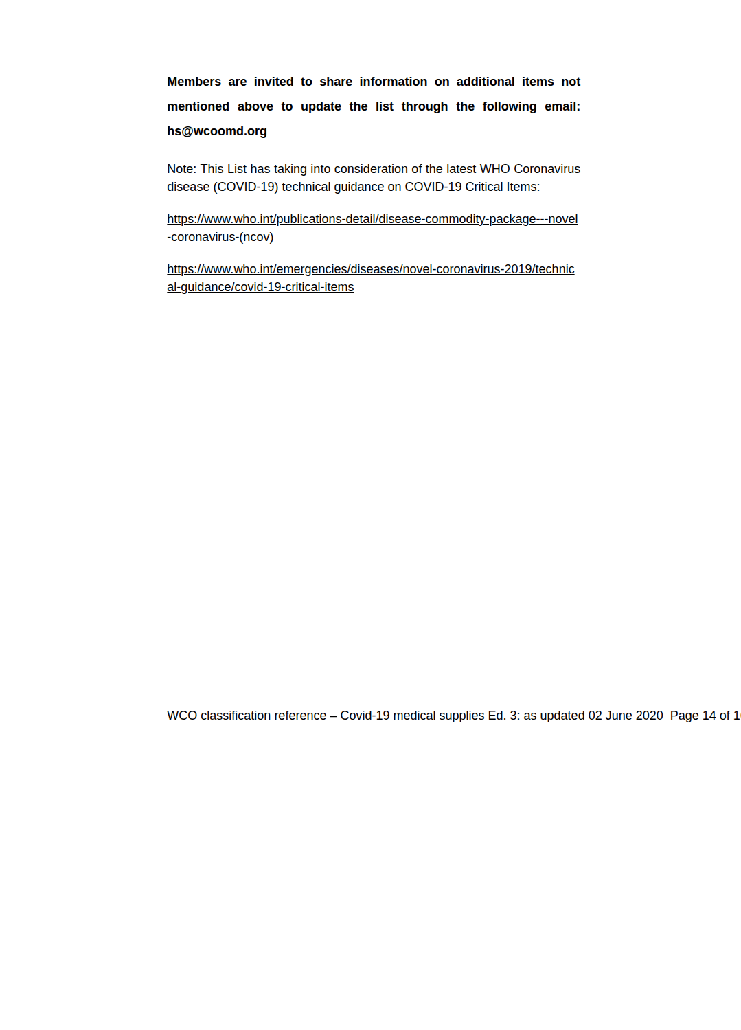Members are invited to share information on additional items not mentioned above to update the list through the following email: hs@wcoomd.org
Note: This List has taking into consideration of the latest WHO Coronavirus disease (COVID-19) technical guidance on COVID-19 Critical Items:
https://www.who.int/publications-detail/disease-commodity-package---novel-coronavirus-(ncov)
https://www.who.int/emergencies/diseases/novel-coronavirus-2019/technical-guidance/covid-19-critical-items
WCO classification reference – Covid-19 medical supplies Ed. 3: as updated 02 June 2020 Page 14 of 16